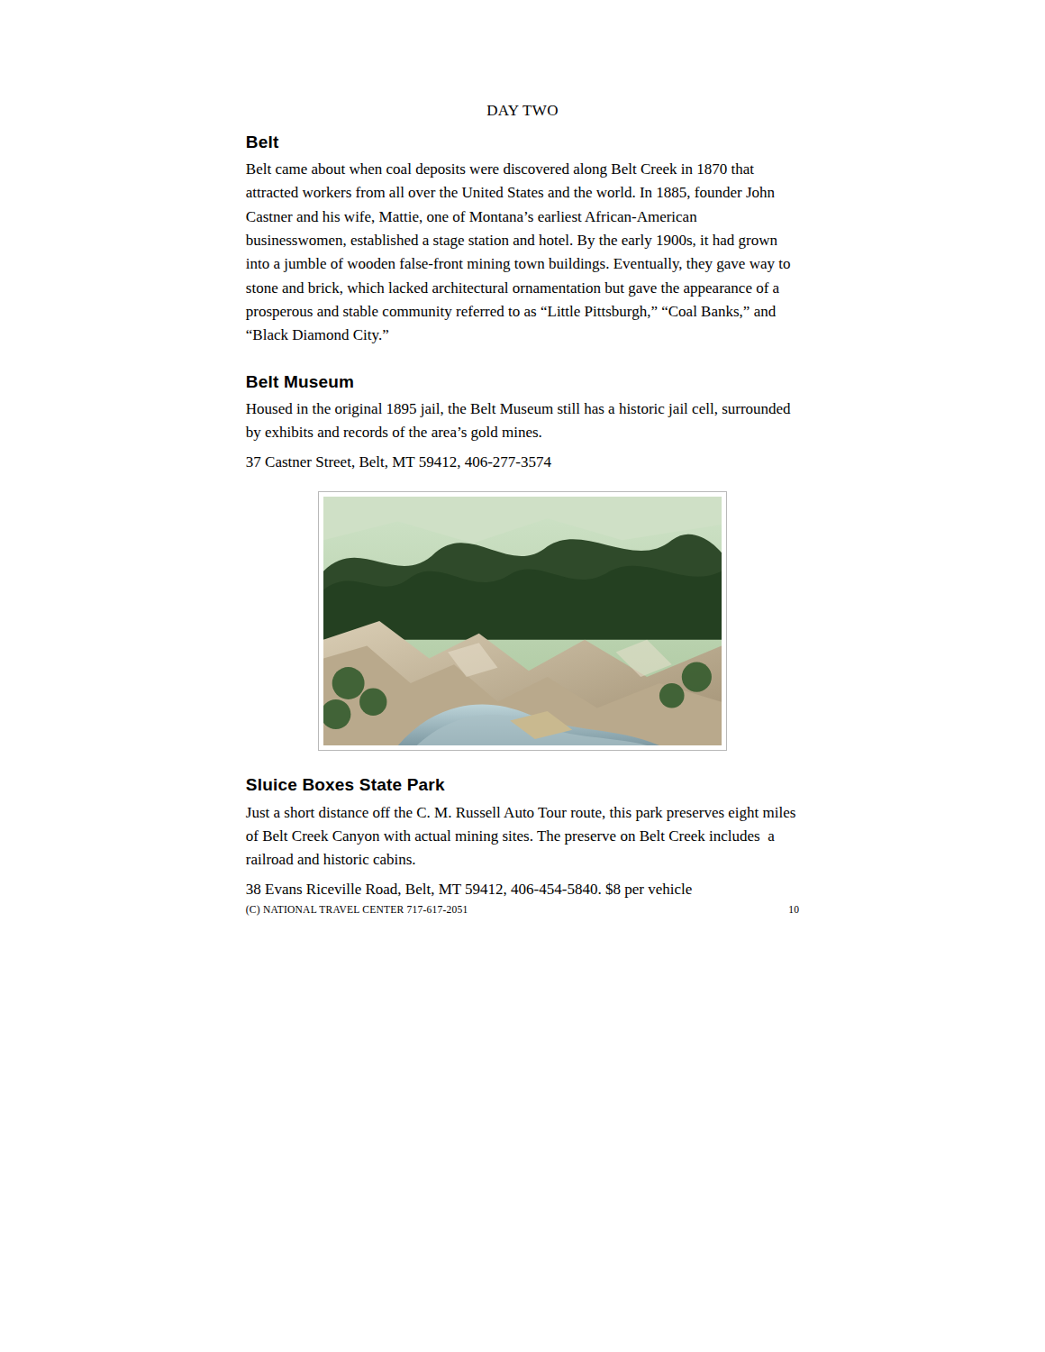DAY TWO
Belt
Belt came about when coal deposits were discovered along Belt Creek in 1870 that attracted workers from all over the United States and the world. In 1885, founder John Castner and his wife, Mattie, one of Montana’s earliest African-American businesswomen, established a stage station and hotel. By the early 1900s, it had grown into a jumble of wooden false-front mining town buildings. Eventually, they gave way to stone and brick, which lacked architectural ornamentation but gave the appearance of a prosperous and stable community referred to as “Little Pittsburgh,” “Coal Banks,” and “Black Diamond City.”
Belt Museum
Housed in the original 1895 jail, the Belt Museum still has a historic jail cell, surrounded by exhibits and records of the area’s gold mines.
37 Castner Street, Belt, MT 59412, 406-277-3574
Sluice Boxes State Park
Just a short distance off the C. M. Russell Auto Tour route, this park preserves eight miles of Belt Creek Canyon with actual mining sites. The preserve on Belt Creek includes a railroad and historic cabins.
38 Evans Riceville Road, Belt, MT 59412, 406-454-5840. $8 per vehicle
(C) National Travel Center 717-617-2051 10